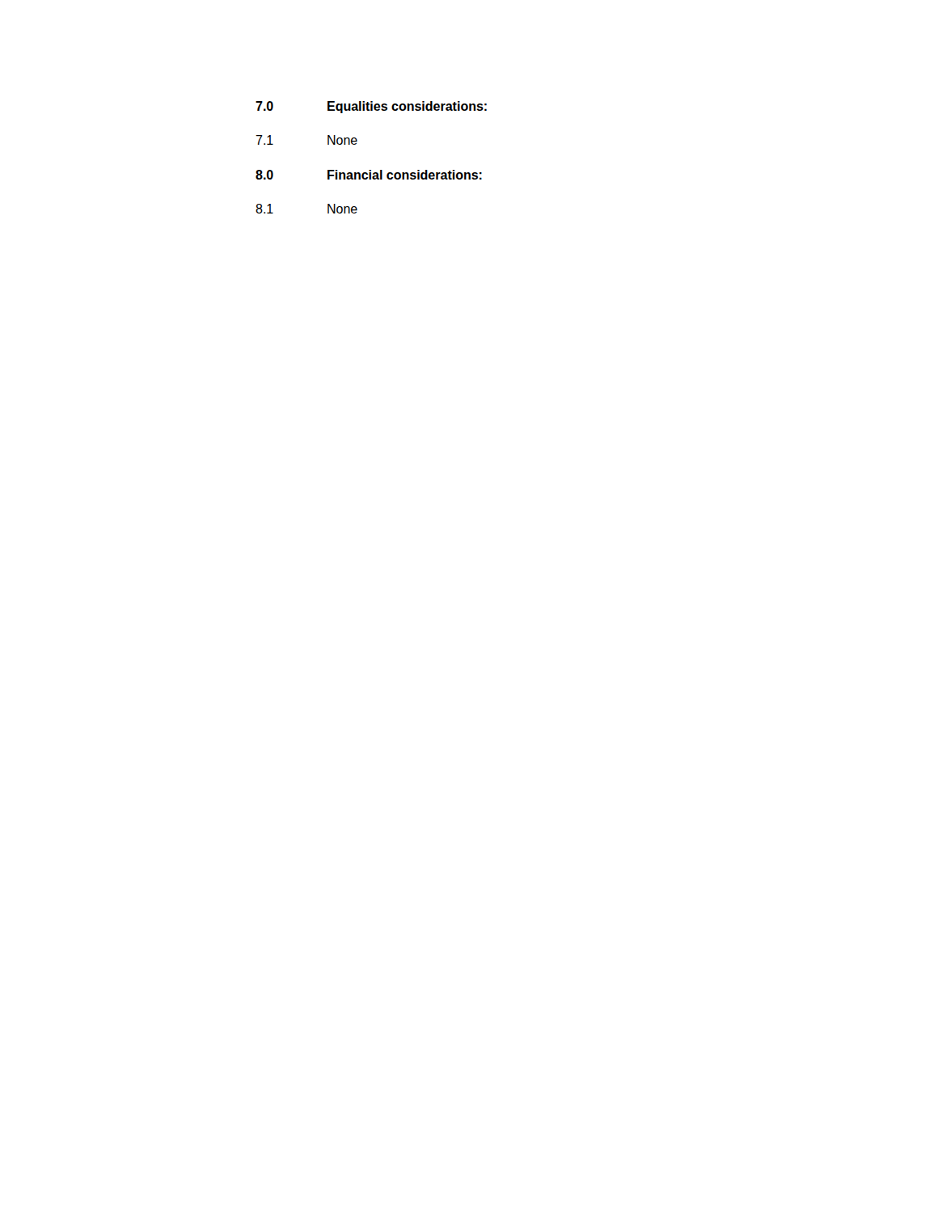7.0
Equalities considerations:
7.1
None
8.0
Financial considerations:
8.1
None